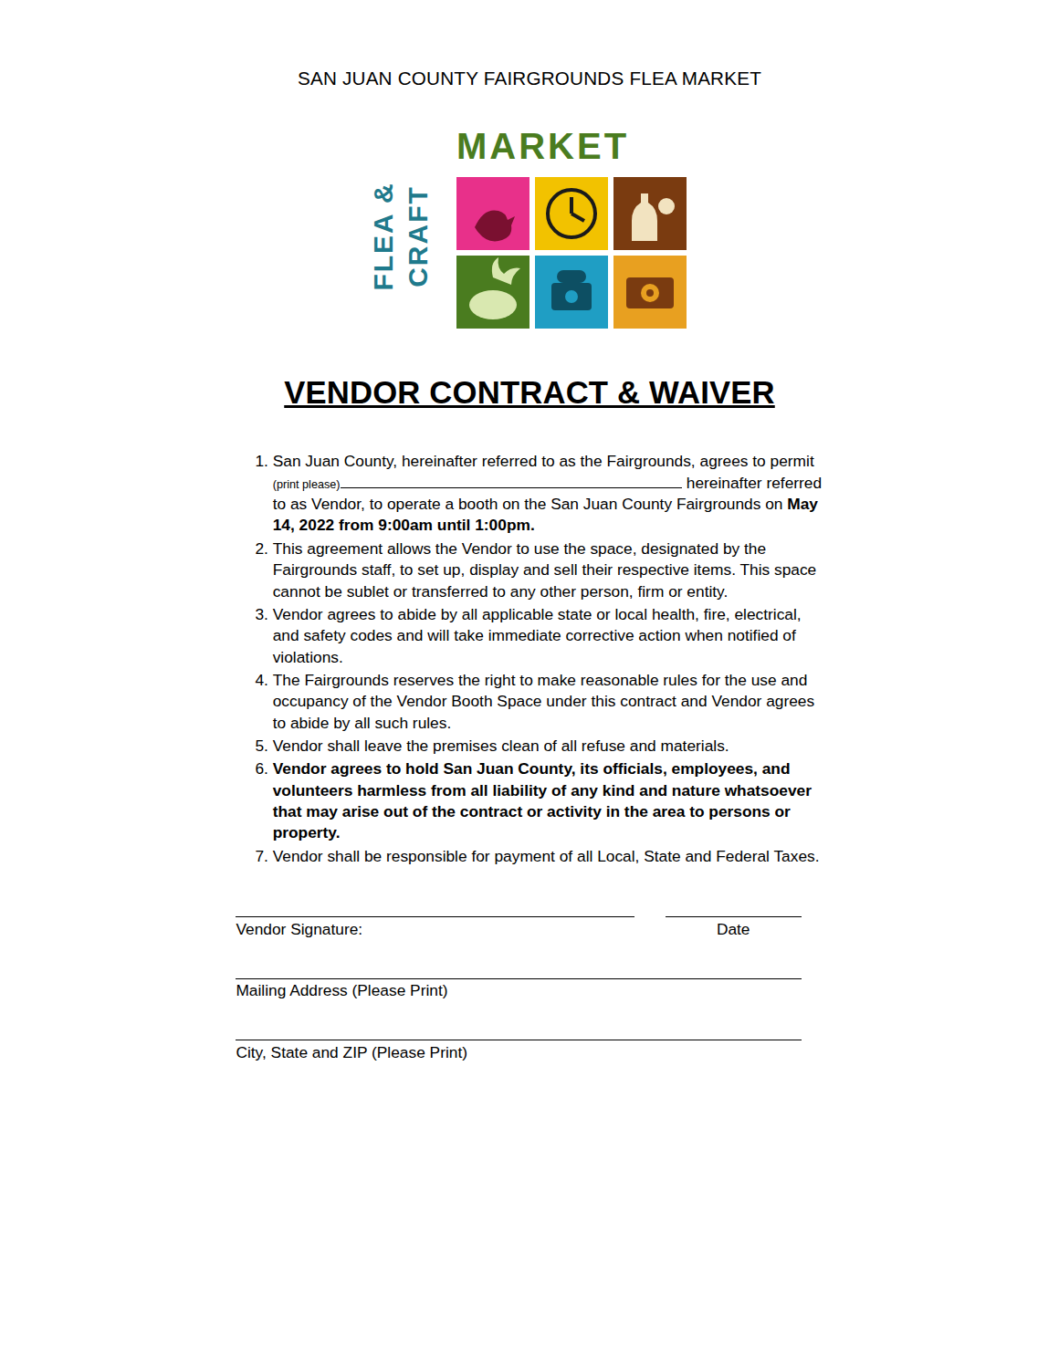SAN JUAN COUNTY FAIRGROUNDS FLEA MARKET
FLEA & CRAFT MARKET
VENDOR CONTRACT & WAIVER
San Juan County, hereinafter referred to as the Fairgrounds, agrees to permit
(print please) hereinafter referred to as Vendor, to operate a booth on the San Juan County Fairgrounds on May 14, 2022 from 9:00am until 1:00pm.
This agreement allows the Vendor to use the space, designated by the Fairgrounds staff, to set up, display and sell their respective items. This space cannot be sublet or transferred to any other person, firm or entity.
Vendor agrees to abide by all applicable state or local health, fire, electrical, and safety codes and will take immediate corrective action when notified of violations.
The Fairgrounds reserves the right to make reasonable rules for the use and occupancy of the Vendor Booth Space under this contract and Vendor agrees to abide by all such rules.
Vendor shall leave the premises clean of all refuse and materials.
Vendor agrees to hold San Juan County, its officials, employees, and volunteers harmless from all liability of any kind and nature whatsoever that may arise out of the contract or activity in the area to persons or property.
Vendor shall be responsible for payment of all Local, State and Federal Taxes.
Vendor Signature:
Date
Mailing Address (Please Print)
City, State and ZIP (Please Print)